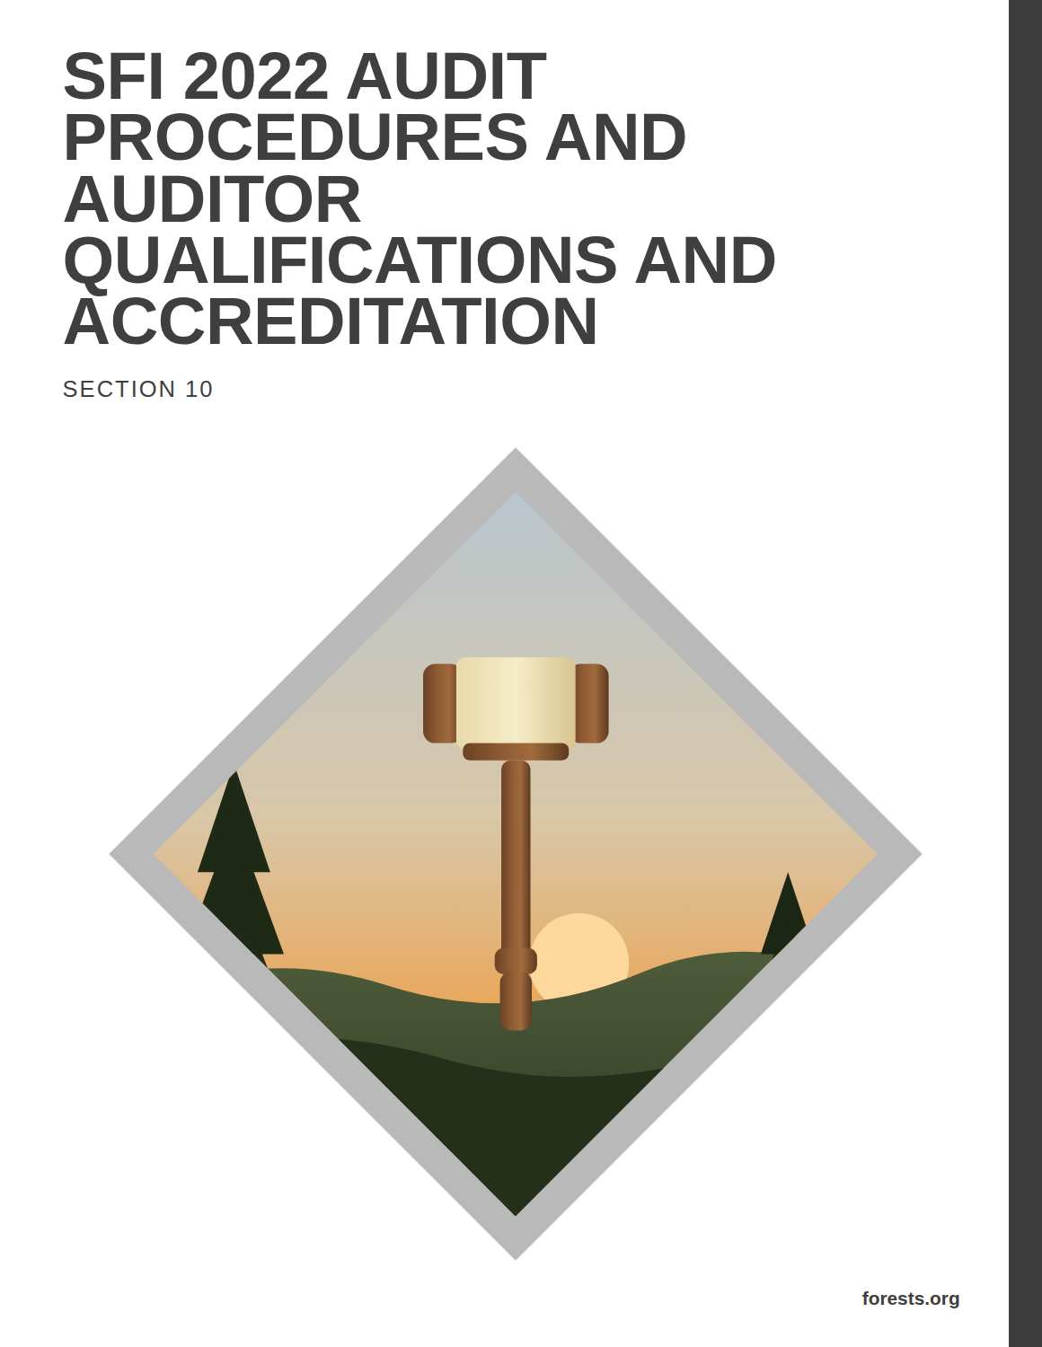SFI 2022 Audit Procedures and Auditor Qualifications and Accreditation
Section 10
forests.org